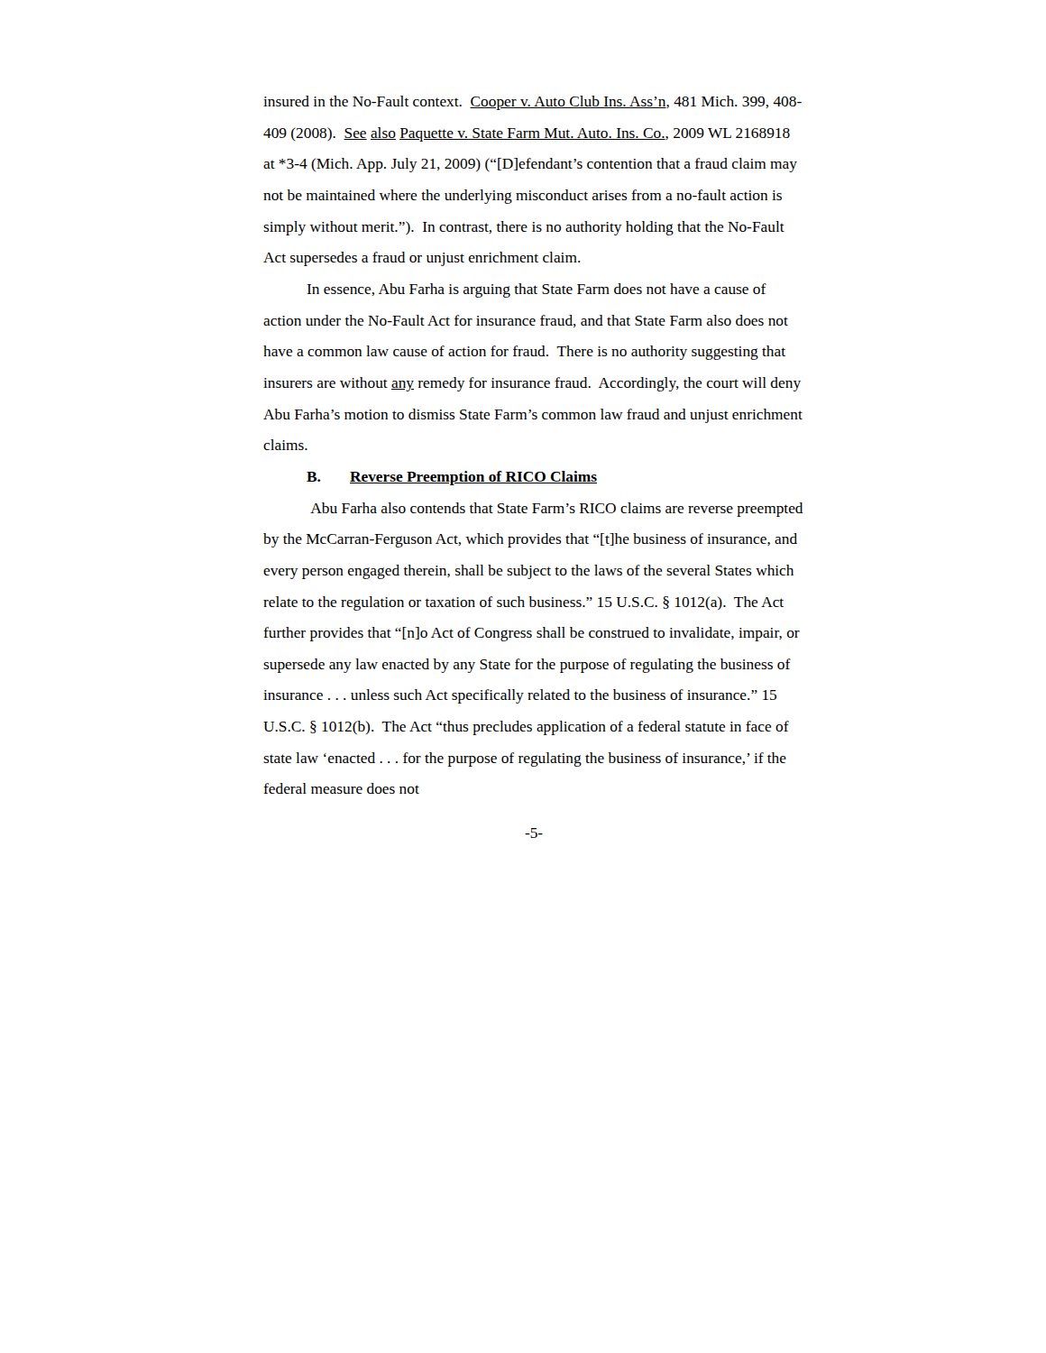insured in the No-Fault context. Cooper v. Auto Club Ins. Ass’n, 481 Mich. 399, 408-409 (2008). See also Paquette v. State Farm Mut. Auto. Ins. Co., 2009 WL 2168918 at *3-4 (Mich. App. July 21, 2009) (“[D]efendant’s contention that a fraud claim may not be maintained where the underlying misconduct arises from a no-fault action is simply without merit.”). In contrast, there is no authority holding that the No-Fault Act supersedes a fraud or unjust enrichment claim.
In essence, Abu Farha is arguing that State Farm does not have a cause of action under the No-Fault Act for insurance fraud, and that State Farm also does not have a common law cause of action for fraud. There is no authority suggesting that insurers are without any remedy for insurance fraud. Accordingly, the court will deny Abu Farha’s motion to dismiss State Farm’s common law fraud and unjust enrichment claims.
B. Reverse Preemption of RICO Claims
Abu Farha also contends that State Farm’s RICO claims are reverse preempted by the McCarran-Ferguson Act, which provides that “[t]he business of insurance, and every person engaged therein, shall be subject to the laws of the several States which relate to the regulation or taxation of such business.” 15 U.S.C. § 1012(a). The Act further provides that “[n]o Act of Congress shall be construed to invalidate, impair, or supersede any law enacted by any State for the purpose of regulating the business of insurance . . . unless such Act specifically related to the business of insurance.” 15 U.S.C. § 1012(b). The Act “thus precludes application of a federal statute in face of state law ‘enacted . . . for the purpose of regulating the business of insurance,’ if the federal measure does not
-5-